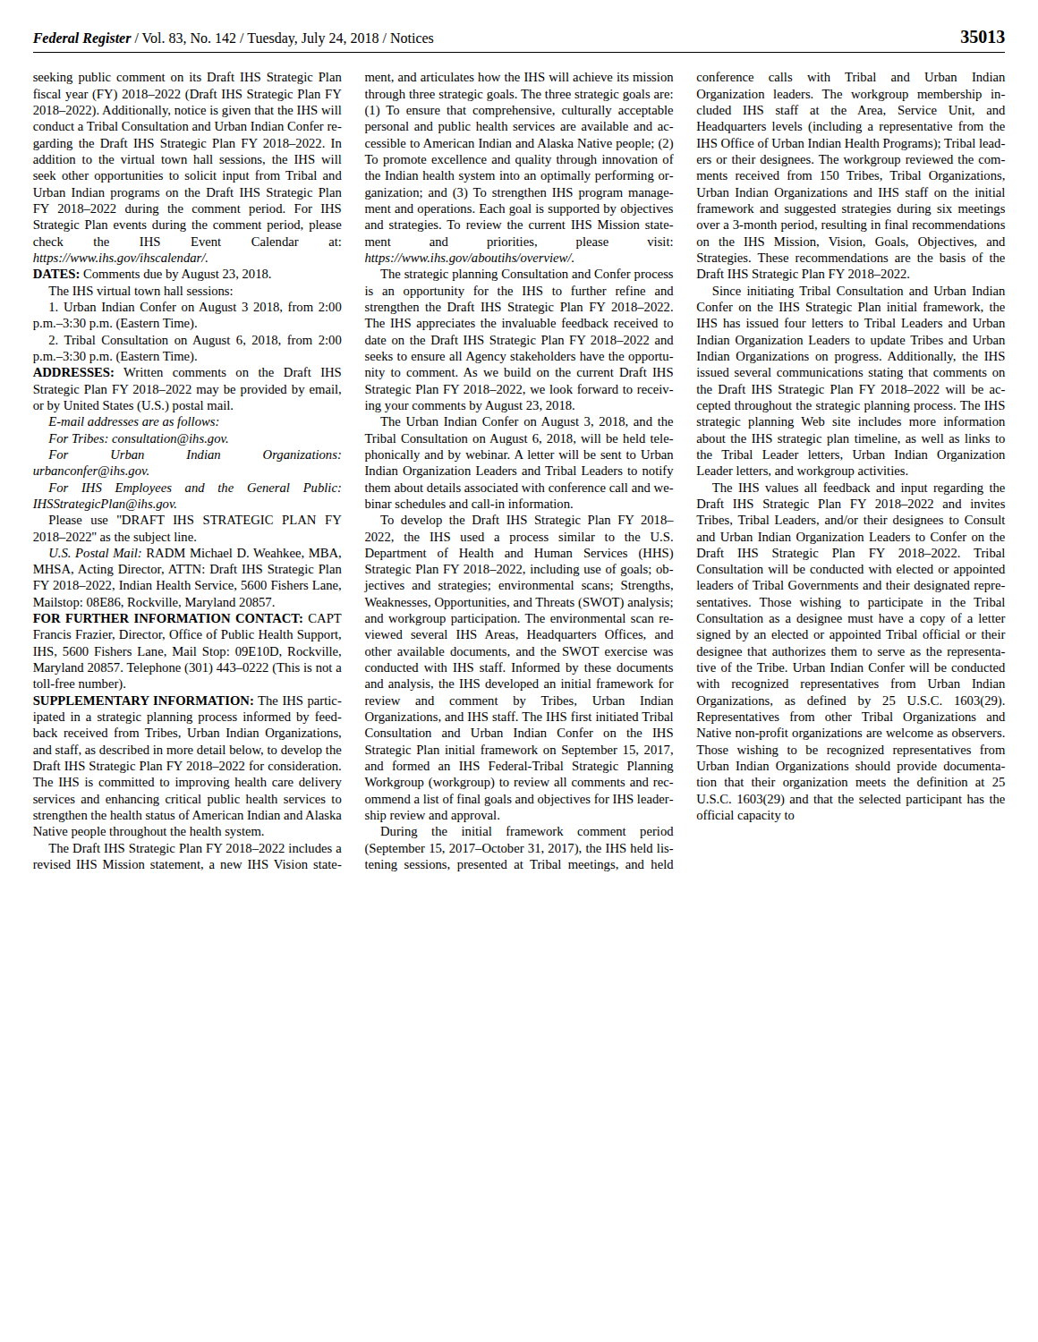Federal Register / Vol. 83, No. 142 / Tuesday, July 24, 2018 / Notices
35013
seeking public comment on its Draft IHS Strategic Plan fiscal year (FY) 2018–2022 (Draft IHS Strategic Plan FY 2018–2022). Additionally, notice is given that the IHS will conduct a Tribal Consultation and Urban Indian Confer regarding the Draft IHS Strategic Plan FY 2018–2022. In addition to the virtual town hall sessions, the IHS will seek other opportunities to solicit input from Tribal and Urban Indian programs on the Draft IHS Strategic Plan FY 2018–2022 during the comment period. For IHS Strategic Plan events during the comment period, please check the IHS Event Calendar at: https://www.ihs.gov/ihscalendar/.
Dates: Comments due by August 23, 2018.
The IHS virtual town hall sessions:
1. Urban Indian Confer on August 3 2018, from 2:00 p.m.–3:30 p.m. (Eastern Time).
2. Tribal Consultation on August 6, 2018, from 2:00 p.m.–3:30 p.m. (Eastern Time).
Addresses: Written comments on the Draft IHS Strategic Plan FY 2018–2022 may be provided by email, or by United States (U.S.) postal mail.
E-mail addresses are as follows:
For Tribes: consultation@ihs.gov.
For Urban Indian Organizations: urbanconfer@ihs.gov.
For IHS Employees and the General Public: IHSStrategicPlan@ihs.gov.
Please use ''DRAFT IHS STRATEGIC PLAN FY 2018–2022'' as the subject line.
U.S. Postal Mail: RADM Michael D. Weahkee, MBA, MHSA, Acting Director, ATTN: Draft IHS Strategic Plan FY 2018–2022, Indian Health Service, 5600 Fishers Lane, Mailstop: 08E86, Rockville, Maryland 20857.
For Further Information Contact: CAPT Francis Frazier, Director, Office of Public Health Support, IHS, 5600 Fishers Lane, Mail Stop: 09E10D, Rockville, Maryland 20857. Telephone (301) 443–0222 (This is not a toll-free number).
Supplementary Information: The IHS participated in a strategic planning process informed by feedback received from Tribes, Urban Indian Organizations, and staff, as described in more detail below, to develop the Draft IHS Strategic Plan FY 2018–2022 for consideration. The IHS is committed to improving health care delivery services and enhancing critical public health services to strengthen the health status of American Indian and Alaska Native people throughout the health system.
The Draft IHS Strategic Plan FY 2018–2022 includes a revised IHS Mission statement, a new IHS Vision statement, and articulates how the IHS will achieve its mission through three strategic goals. The three strategic goals are: (1) To ensure that comprehensive, culturally acceptable personal and public health services are available and accessible to American Indian and Alaska Native people; (2) To promote excellence and quality through innovation of the Indian health system into an optimally performing organization; and (3) To strengthen IHS program management and operations. Each goal is supported by objectives and strategies. To review the current IHS Mission statement and priorities, please visit: https://www.ihs.gov/aboutihs/overview/.
The strategic planning Consultation and Confer process is an opportunity for the IHS to further refine and strengthen the Draft IHS Strategic Plan FY 2018–2022. The IHS appreciates the invaluable feedback received to date on the Draft IHS Strategic Plan FY 2018–2022 and seeks to ensure all Agency stakeholders have the opportunity to comment. As we build on the current Draft IHS Strategic Plan FY 2018–2022, we look forward to receiving your comments by August 23, 2018.
The Urban Indian Confer on August 3, 2018, and the Tribal Consultation on August 6, 2018, will be held telephonically and by webinar. A letter will be sent to Urban Indian Organization Leaders and Tribal Leaders to notify them about details associated with conference call and webinar schedules and call-in information.
To develop the Draft IHS Strategic Plan FY 2018–2022, the IHS used a process similar to the U.S. Department of Health and Human Services (HHS) Strategic Plan FY 2018–2022, including use of goals; objectives and strategies; environmental scans; Strengths, Weaknesses, Opportunities, and Threats (SWOT) analysis; and workgroup participation. The environmental scan reviewed several IHS Areas, Headquarters Offices, and other available documents, and the SWOT exercise was conducted with IHS staff. Informed by these documents and analysis, the IHS developed an initial framework for review and comment by Tribes, Urban Indian Organizations, and IHS staff. The IHS first initiated Tribal Consultation and Urban Indian Confer on the IHS Strategic Plan initial framework on September 15, 2017, and formed an IHS Federal-Tribal Strategic Planning Workgroup (workgroup) to review all comments and recommend a list of final goals and objectives for IHS leadership review and approval.
During the initial framework comment period (September 15, 2017–October 31, 2017), the IHS held listening sessions, presented at Tribal meetings, and held conference calls with Tribal and Urban Indian Organization leaders. The workgroup membership included IHS staff at the Area, Service Unit, and Headquarters levels (including a representative from the IHS Office of Urban Indian Health Programs); Tribal leaders or their designees. The workgroup reviewed the comments received from 150 Tribes, Tribal Organizations, Urban Indian Organizations and IHS staff on the initial framework and suggested strategies during six meetings over a 3-month period, resulting in final recommendations on the IHS Mission, Vision, Goals, Objectives, and Strategies. These recommendations are the basis of the Draft IHS Strategic Plan FY 2018–2022.
Since initiating Tribal Consultation and Urban Indian Confer on the IHS Strategic Plan initial framework, the IHS has issued four letters to Tribal Leaders and Urban Indian Organization Leaders to update Tribes and Urban Indian Organizations on progress. Additionally, the IHS issued several communications stating that comments on the Draft IHS Strategic Plan FY 2018–2022 will be accepted throughout the strategic planning process. The IHS strategic planning Web site includes more information about the IHS strategic plan timeline, as well as links to the Tribal Leader letters, Urban Indian Organization Leader letters, and workgroup activities.
The IHS values all feedback and input regarding the Draft IHS Strategic Plan FY 2018–2022 and invites Tribes, Tribal Leaders, and/or their designees to Consult and Urban Indian Organization Leaders to Confer on the Draft IHS Strategic Plan FY 2018–2022. Tribal Consultation will be conducted with elected or appointed leaders of Tribal Governments and their designated representatives. Those wishing to participate in the Tribal Consultation as a designee must have a copy of a letter signed by an elected or appointed Tribal official or their designee that authorizes them to serve as the representative of the Tribe. Urban Indian Confer will be conducted with recognized representatives from Urban Indian Organizations, as defined by 25 U.S.C. 1603(29). Representatives from other Tribal Organizations and Native non-profit organizations are welcome as observers. Those wishing to be recognized representatives from Urban Indian Organizations should provide documentation that their organization meets the definition at 25 U.S.C. 1603(29) and that the selected participant has the official capacity to